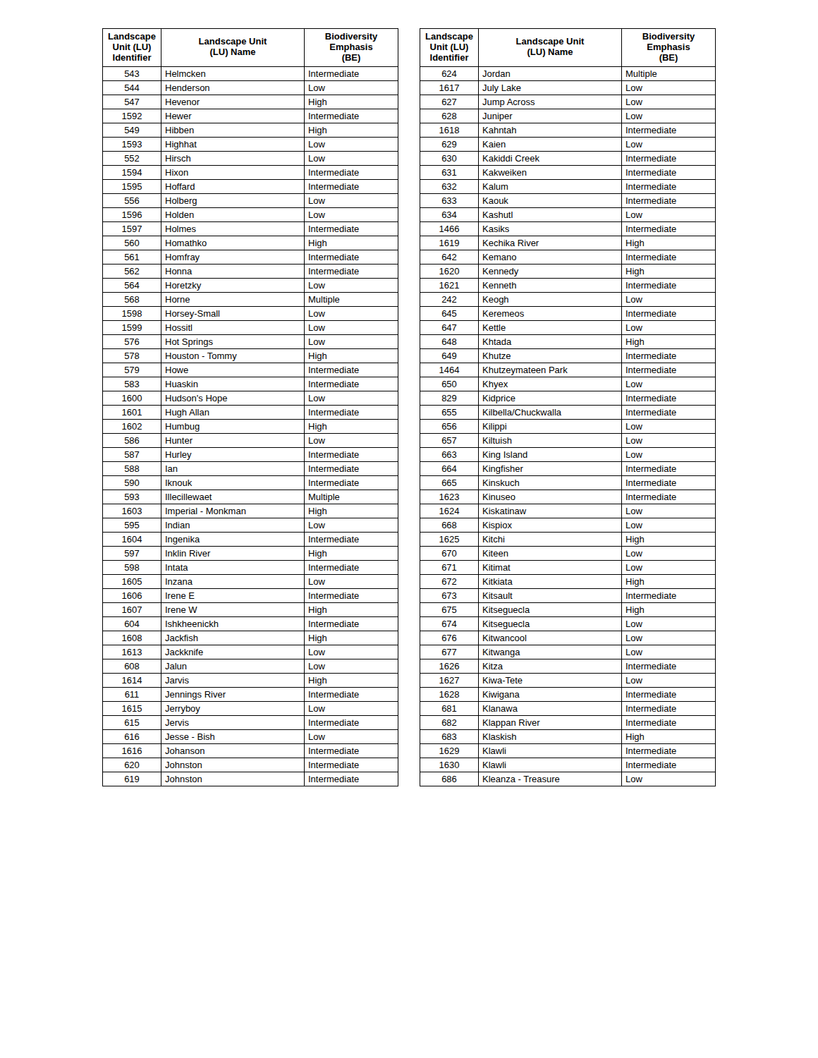| Landscape Unit (LU) Identifier | Landscape Unit (LU) Name | Biodiversity Emphasis (BE) |
| --- | --- | --- |
| 543 | Helmcken | Intermediate |
| 544 | Henderson | Low |
| 547 | Hevenor | High |
| 1592 | Hewer | Intermediate |
| 549 | Hibben | High |
| 1593 | Highhat | Low |
| 552 | Hirsch | Low |
| 1594 | Hixon | Intermediate |
| 1595 | Hoffard | Intermediate |
| 556 | Holberg | Low |
| 1596 | Holden | Low |
| 1597 | Holmes | Intermediate |
| 560 | Homathko | High |
| 561 | Homfray | Intermediate |
| 562 | Honna | Intermediate |
| 564 | Horetzky | Low |
| 568 | Horne | Multiple |
| 1598 | Horsey-Small | Low |
| 1599 | Hossitl | Low |
| 576 | Hot Springs | Low |
| 578 | Houston - Tommy | High |
| 579 | Howe | Intermediate |
| 583 | Huaskin | Intermediate |
| 1600 | Hudson's Hope | Low |
| 1601 | Hugh Allan | Intermediate |
| 1602 | Humbug | High |
| 586 | Hunter | Low |
| 587 | Hurley | Intermediate |
| 588 | Ian | Intermediate |
| 590 | Iknouk | Intermediate |
| 593 | Illecillewaet | Multiple |
| 1603 | Imperial - Monkman | High |
| 595 | Indian | Low |
| 1604 | Ingenika | Intermediate |
| 597 | Inklin River | High |
| 598 | Intata | Intermediate |
| 1605 | Inzana | Low |
| 1606 | Irene E | Intermediate |
| 1607 | Irene W | High |
| 604 | Ishkheenickh | Intermediate |
| 1608 | Jackfish | High |
| 1613 | Jackknife | Low |
| 608 | Jalun | Low |
| 1614 | Jarvis | High |
| 611 | Jennings River | Intermediate |
| 1615 | Jerryboy | Low |
| 615 | Jervis | Intermediate |
| 616 | Jesse - Bish | Low |
| 1616 | Johanson | Intermediate |
| 620 | Johnston | Intermediate |
| 619 | Johnston | Intermediate |
| Landscape Unit (LU) Identifier | Landscape Unit (LU) Name | Biodiversity Emphasis (BE) |
| --- | --- | --- |
| 624 | Jordan | Multiple |
| 1617 | July Lake | Low |
| 627 | Jump Across | Low |
| 628 | Juniper | Low |
| 1618 | Kahntah | Intermediate |
| 629 | Kaien | Low |
| 630 | Kakiddi Creek | Intermediate |
| 631 | Kakweiken | Intermediate |
| 632 | Kalum | Intermediate |
| 633 | Kaouk | Intermediate |
| 634 | Kashutl | Low |
| 1466 | Kasiks | Intermediate |
| 1619 | Kechika River | High |
| 642 | Kemano | Intermediate |
| 1620 | Kennedy | High |
| 1621 | Kenneth | Intermediate |
| 242 | Keogh | Low |
| 645 | Keremeos | Intermediate |
| 647 | Kettle | Low |
| 648 | Khtada | High |
| 649 | Khutze | Intermediate |
| 1464 | Khutzeymateen Park | Intermediate |
| 650 | Khyex | Low |
| 829 | Kidprice | Intermediate |
| 655 | Kilbella/Chuckwalla | Intermediate |
| 656 | Kilippi | Low |
| 657 | Kiltuish | Low |
| 663 | King Island | Low |
| 664 | Kingfisher | Intermediate |
| 665 | Kinskuch | Intermediate |
| 1623 | Kinuseo | Intermediate |
| 1624 | Kiskatinaw | Low |
| 668 | Kispiox | Low |
| 1625 | Kitchi | High |
| 670 | Kiteen | Low |
| 671 | Kitimat | Low |
| 672 | Kitkiata | High |
| 673 | Kitsault | Intermediate |
| 675 | Kitseguecla | High |
| 674 | Kitseguecla | Low |
| 676 | Kitwancool | Low |
| 677 | Kitwanga | Low |
| 1626 | Kitza | Intermediate |
| 1627 | Kiwa-Tete | Low |
| 1628 | Kiwigana | Intermediate |
| 681 | Klanawa | Intermediate |
| 682 | Klappan River | Intermediate |
| 683 | Klaskish | High |
| 1629 | Klawli | Intermediate |
| 1630 | Klawli | Intermediate |
| 686 | Kleanza - Treasure | Low |